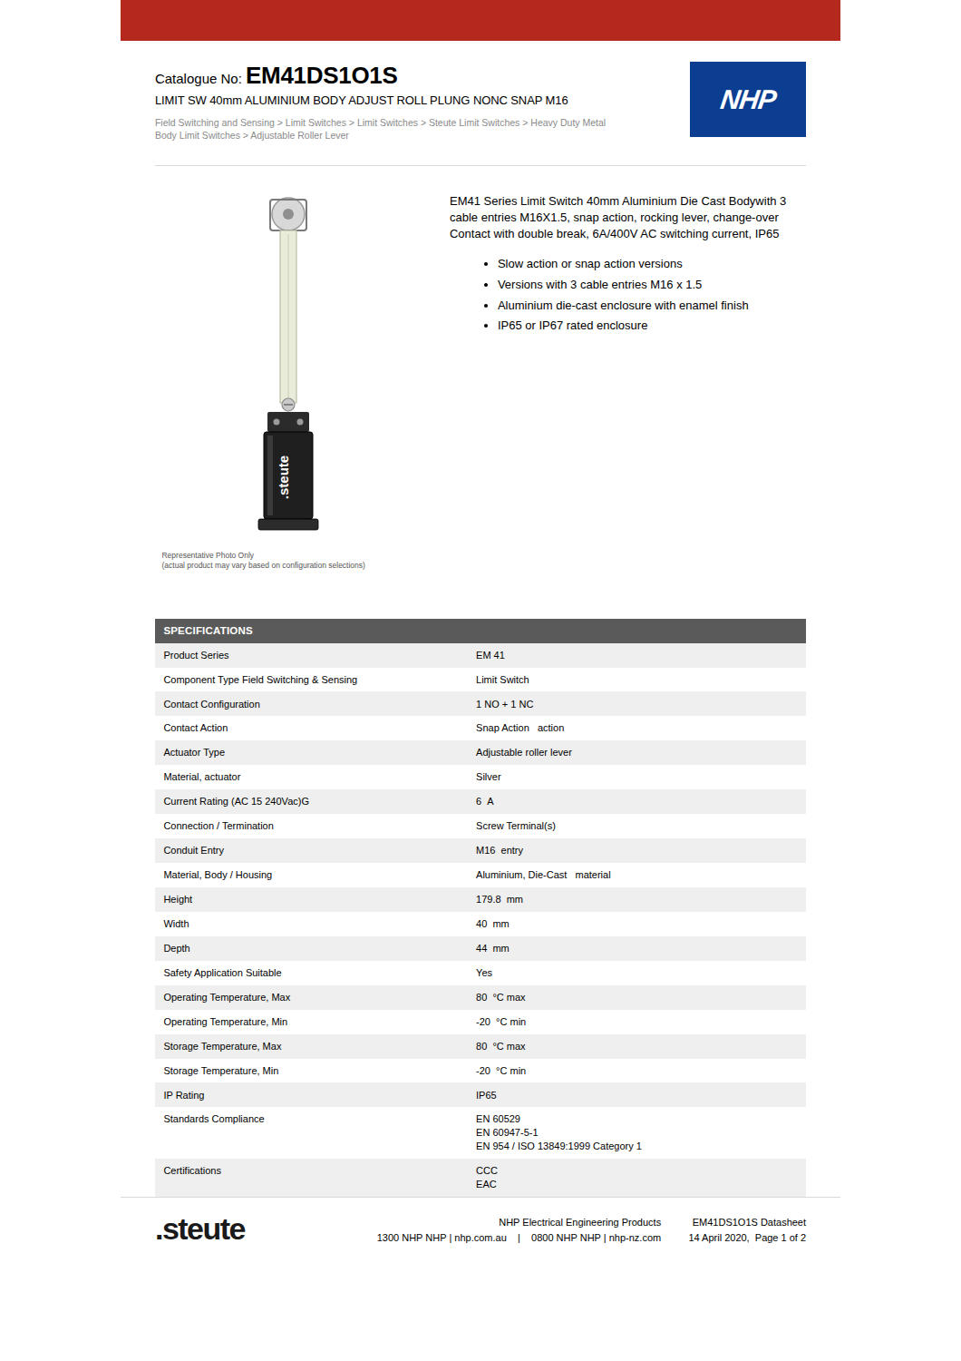Catalogue No: EM41DS1O1S
LIMIT SW 40mm ALUMINIUM BODY ADJUST ROLL PLUNG NONC SNAP M16
Field Switching and Sensing > Limit Switches > Limit Switches > Steute Limit Switches > Heavy Duty Metal Body Limit Switches > Adjustable Roller Lever
NHP
.steute
Representative Photo Only
(actual product may vary based on configuration selections)
EM41 Series Limit Switch 40mm Aluminium Die Cast Bodywith 3 cable entries M16X1.5, snap action, rocking lever, change-over Contact with double break, 6A/400V AC switching current, IP65
Slow action or snap action versions
Versions with 3 cable entries M16 x 1.5
Aluminium die-cast enclosure with enamel finish
IP65 or IP67 rated enclosure
SPECIFICATIONS
| Product Series | EM 41 |
| Component Type Field Switching & Sensing | Limit Switch |
| Contact Configuration | 1 NO + 1 NC |
| Contact Action | Snap Action action |
| Actuator Type | Adjustable roller lever |
| Material, actuator | Silver |
| Current Rating (AC 15 240Vac)G | 6 A |
| Connection / Termination | Screw Terminal(s) |
| Conduit Entry | M16 entry |
| Material, Body / Housing | Aluminium, Die-Cast material |
| Height | 179.8 mm |
| Width | 40 mm |
| Depth | 44 mm |
| Safety Application Suitable | Yes |
| Operating Temperature, Max | 80 °C max |
| Operating Temperature, Min | -20 °C min |
| Storage Temperature, Max | 80 °C max |
| Storage Temperature, Min | -20 °C min |
| IP Rating | IP65 |
| Standards Compliance | EN 60529 EN 60947-5-1 EN 954 / ISO 13849:1999 Category 1 |
| Certifications | CCC EAC |
. steute
NHP Electrical Engineering Products
1300 NHP NHP | nhp.com.au | 0800 NHP NHP | nhp-nz.com
EM41DS1O1S Datasheet
14 April 2020, Page 1 of 2